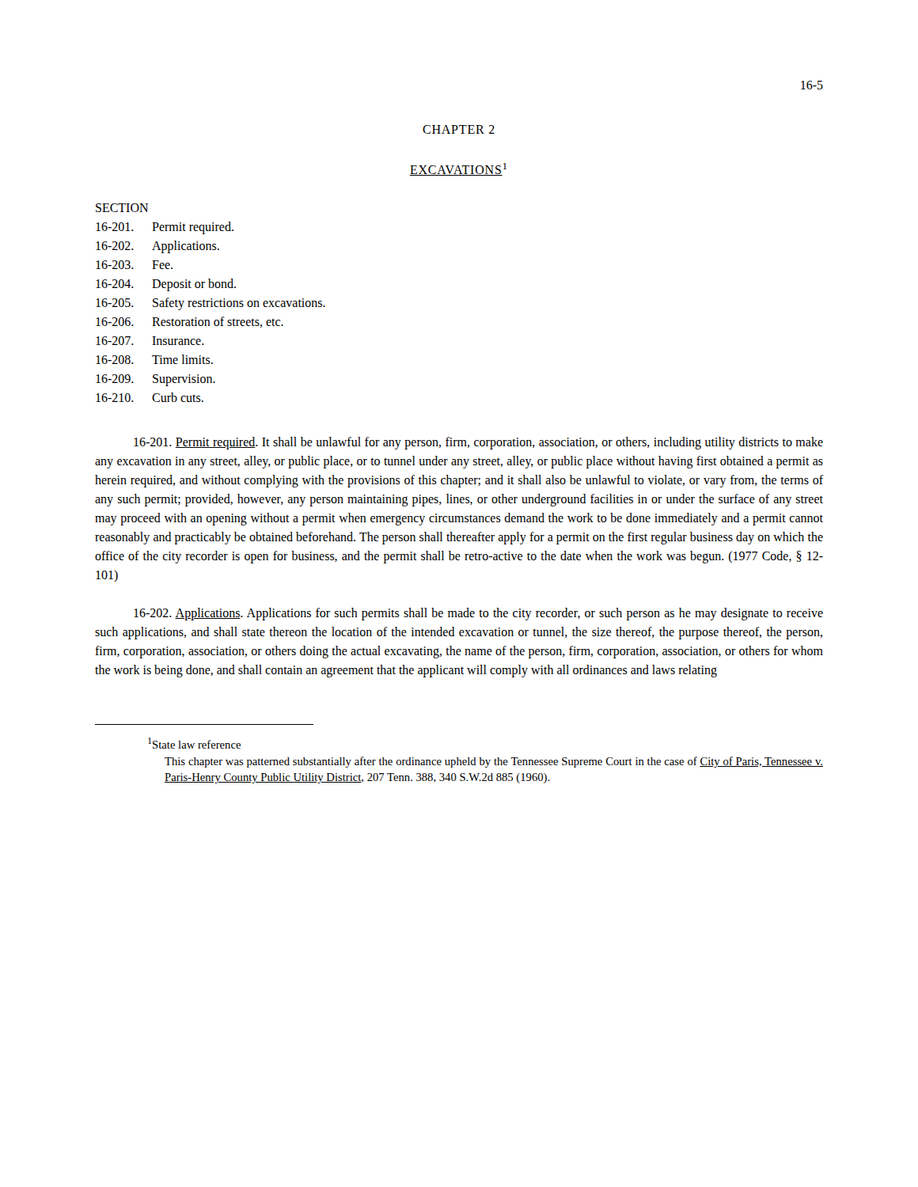16-5
CHAPTER 2
EXCAVATIONS1
SECTION
16-201. Permit required.
16-202. Applications.
16-203. Fee.
16-204. Deposit or bond.
16-205. Safety restrictions on excavations.
16-206. Restoration of streets, etc.
16-207. Insurance.
16-208. Time limits.
16-209. Supervision.
16-210. Curb cuts.
16-201. Permit required. It shall be unlawful for any person, firm, corporation, association, or others, including utility districts to make any excavation in any street, alley, or public place, or to tunnel under any street, alley, or public place without having first obtained a permit as herein required, and without complying with the provisions of this chapter; and it shall also be unlawful to violate, or vary from, the terms of any such permit; provided, however, any person maintaining pipes, lines, or other underground facilities in or under the surface of any street may proceed with an opening without a permit when emergency circumstances demand the work to be done immediately and a permit cannot reasonably and practicably be obtained beforehand. The person shall thereafter apply for a permit on the first regular business day on which the office of the city recorder is open for business, and the permit shall be retro-active to the date when the work was begun. (1977 Code, § 12-101)
16-202. Applications. Applications for such permits shall be made to the city recorder, or such person as he may designate to receive such applications, and shall state thereon the location of the intended excavation or tunnel, the size thereof, the purpose thereof, the person, firm, corporation, association, or others doing the actual excavating, the name of the person, firm, corporation, association, or others for whom the work is being done, and shall contain an agreement that the applicant will comply with all ordinances and laws relating
1State law reference
This chapter was patterned substantially after the ordinance upheld by the Tennessee Supreme Court in the case of City of Paris, Tennessee v. Paris-Henry County Public Utility District, 207 Tenn. 388, 340 S.W.2d 885 (1960).